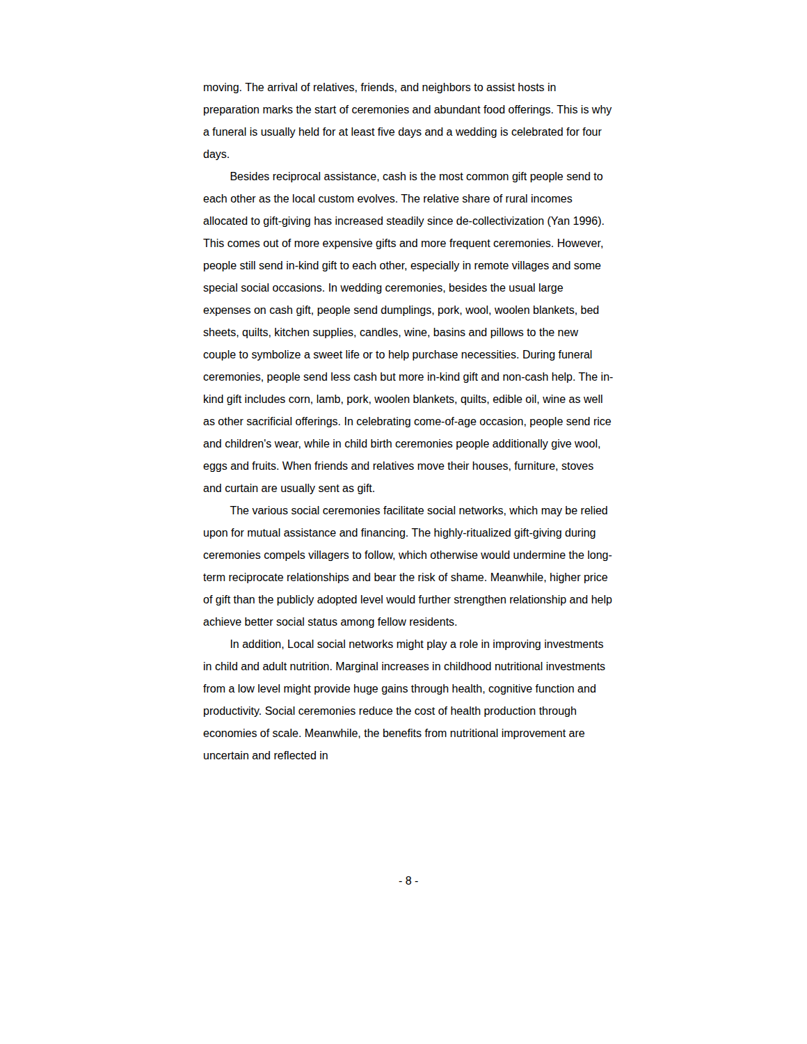moving. The arrival of relatives, friends, and neighbors to assist hosts in preparation marks the start of ceremonies and abundant food offerings. This is why a funeral is usually held for at least five days and a wedding is celebrated for four days.
Besides reciprocal assistance, cash is the most common gift people send to each other as the local custom evolves. The relative share of rural incomes allocated to gift-giving has increased steadily since de-collectivization (Yan 1996). This comes out of more expensive gifts and more frequent ceremonies. However, people still send in-kind gift to each other, especially in remote villages and some special social occasions. In wedding ceremonies, besides the usual large expenses on cash gift, people send dumplings, pork, wool, woolen blankets, bed sheets, quilts, kitchen supplies, candles, wine, basins and pillows to the new couple to symbolize a sweet life or to help purchase necessities. During funeral ceremonies, people send less cash but more in-kind gift and non-cash help. The in-kind gift includes corn, lamb, pork, woolen blankets, quilts, edible oil, wine as well as other sacrificial offerings. In celebrating come-of-age occasion, people send rice and children's wear, while in child birth ceremonies people additionally give wool, eggs and fruits. When friends and relatives move their houses, furniture, stoves and curtain are usually sent as gift.
The various social ceremonies facilitate social networks, which may be relied upon for mutual assistance and financing. The highly-ritualized gift-giving during ceremonies compels villagers to follow, which otherwise would undermine the long-term reciprocate relationships and bear the risk of shame. Meanwhile, higher price of gift than the publicly adopted level would further strengthen relationship and help achieve better social status among fellow residents.
In addition, Local social networks might play a role in improving investments in child and adult nutrition. Marginal increases in childhood nutritional investments from a low level might provide huge gains through health, cognitive function and productivity. Social ceremonies reduce the cost of health production through economies of scale. Meanwhile, the benefits from nutritional improvement are uncertain and reflected in
- 8 -